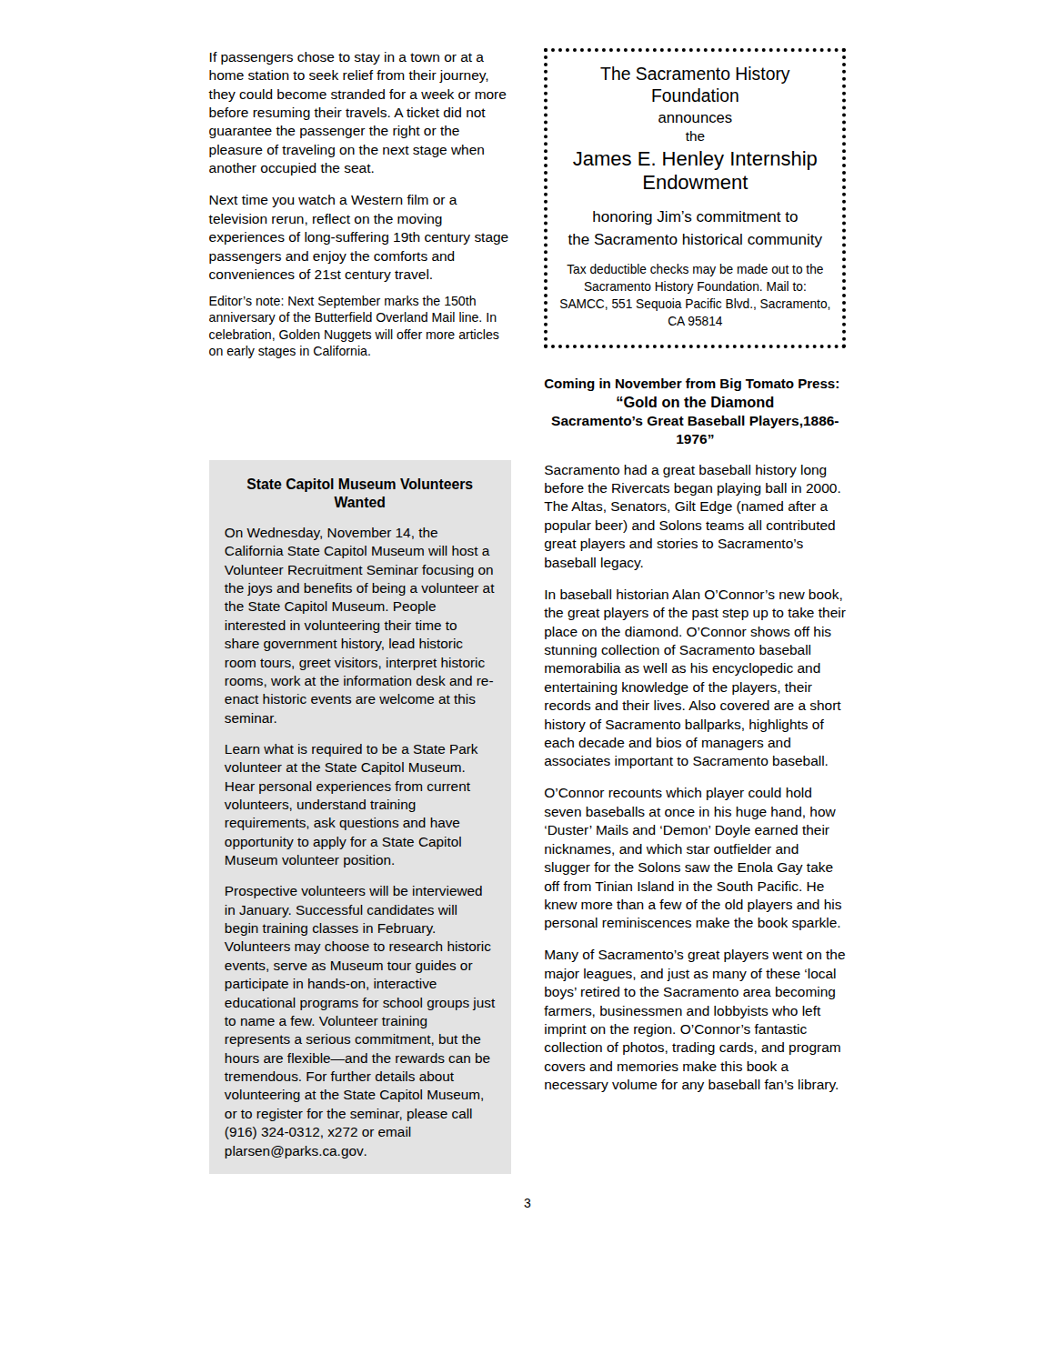If passengers chose to stay in a town or at a home station to seek relief from their journey, they could become stranded for a week or more before resuming their travels. A ticket did not guarantee the passenger the right or the pleasure of traveling on the next stage when another occupied the seat.
Next time you watch a Western film or a television rerun, reflect on the moving experiences of long-suffering 19th century stage passengers and enjoy the comforts and conveniences of 21st century travel.
Editor’s note: Next September marks the 150th anniversary of the Butterfield Overland Mail line. In celebration, Golden Nuggets will offer more articles on early stages in California.
State Capitol Museum Volunteers Wanted
On Wednesday, November 14, the California State Capitol Museum will host a Volunteer Recruitment Seminar focusing on the joys and benefits of being a volunteer at the State Capitol Museum. People interested in volunteering their time to share government history, lead historic room tours, greet visitors, interpret historic rooms, work at the information desk and re-enact historic events are welcome at this seminar.
Learn what is required to be a State Park volunteer at the State Capitol Museum. Hear personal experiences from current volunteers, understand training requirements, ask questions and have opportunity to apply for a State Capitol Museum volunteer position.
Prospective volunteers will be interviewed in January. Successful candidates will begin training classes in February. Volunteers may choose to research historic events, serve as Museum tour guides or participate in hands-on, interactive educational programs for school groups just to name a few. Volunteer training represents a serious commitment, but the hours are flexible—and the rewards can be tremendous. For further details about volunteering at the State Capitol Museum, or to register for the seminar, please call (916) 324-0312, x272 or email plarsen@parks.ca.gov.
The Sacramento History Foundation
announces
the
James E. Henley Internship Endowment
honoring Jim’s commitment to
the Sacramento historical community
Tax deductible checks may be made out to the Sacramento History Foundation. Mail to: SAMCC, 551 Sequoia Pacific Blvd., Sacramento, CA 95814
Coming in November from Big Tomato Press:
“Gold on the Diamond
Sacramento’s Great Baseball Players,1886-1976”
Sacramento had a great baseball history long before the Rivercats began playing ball in 2000. The Altas, Senators, Gilt Edge (named after a popular beer) and Solons teams all contributed great players and stories to Sacramento’s baseball legacy.
In baseball historian Alan O’Connor’s new book, the great players of the past step up to take their place on the diamond. O’Connor shows off his stunning collection of Sacramento baseball memorabilia as well as his encyclopedic and entertaining knowledge of the players, their records and their lives. Also covered are a short history of Sacramento ballparks, highlights of each decade and bios of managers and associates important to Sacramento baseball.
O’Connor recounts which player could hold seven baseballs at once in his huge hand, how ‘Duster’ Mails and ‘Demon’ Doyle earned their nicknames, and which star outfielder and slugger for the Solons saw the Enola Gay take off from Tinian Island in the South Pacific. He knew more than a few of the old players and his personal reminiscences make the book sparkle.
Many of Sacramento’s great players went on the major leagues, and just as many of these ‘local boys’ retired to the Sacramento area becoming farmers, businessmen and lobbyists who left imprint on the region. O’Connor’s fantastic collection of photos, trading cards, and program covers and memories make this book a necessary volume for any baseball fan’s library.
3